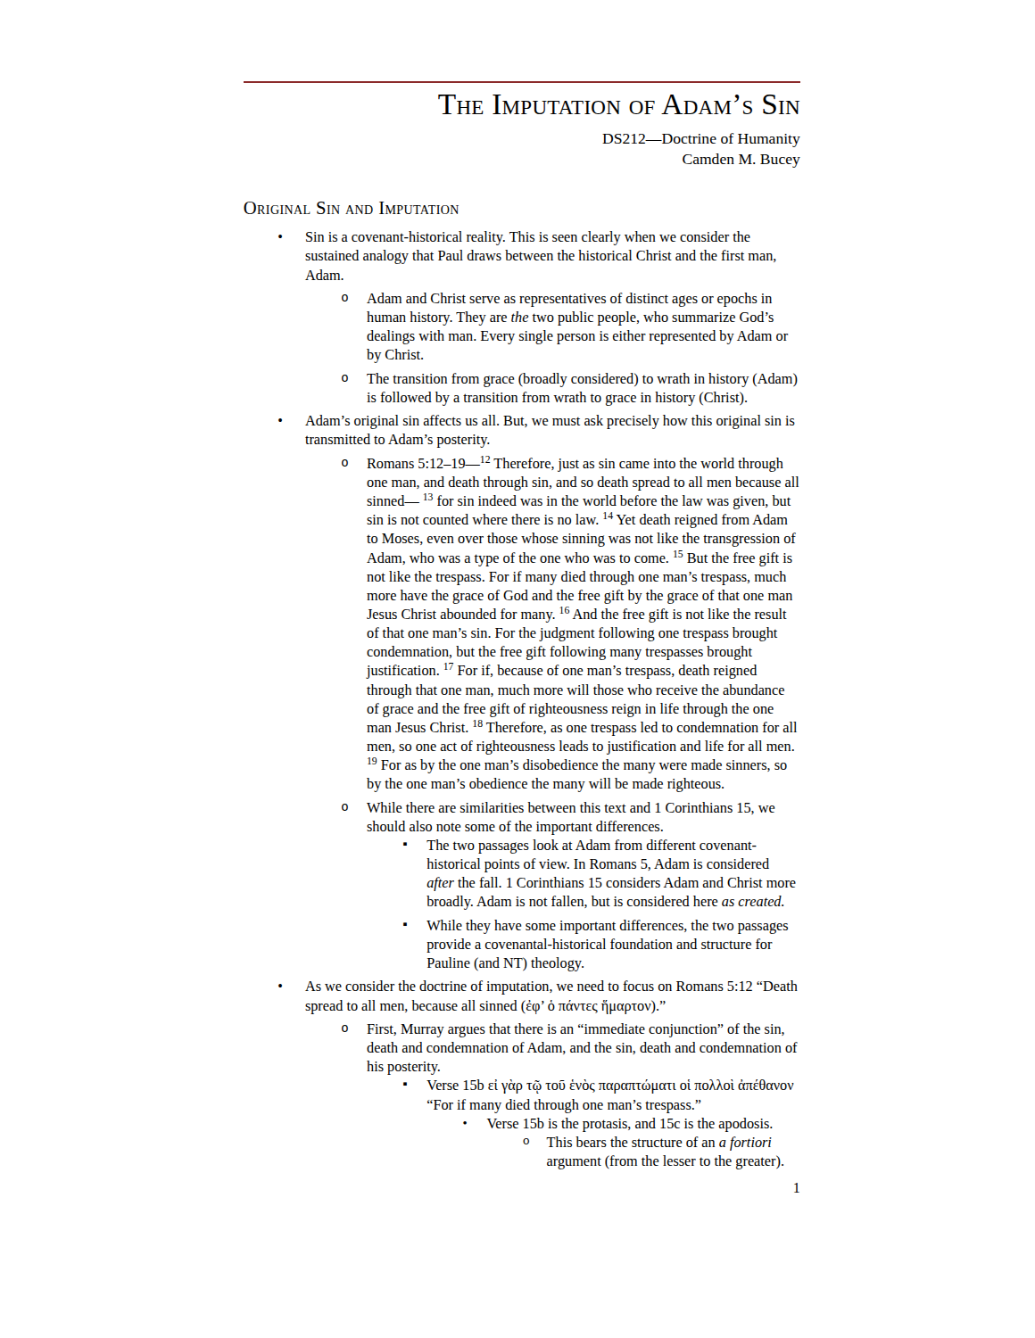The Imputation of Adam’s Sin
DS212—Doctrine of Humanity
Camden M. Bucey
Original Sin and Imputation
Sin is a covenant-historical reality. This is seen clearly when we consider the sustained analogy that Paul draws between the historical Christ and the first man, Adam.
Adam and Christ serve as representatives of distinct ages or epochs in human history. They are the two public people, who summarize God’s dealings with man. Every single person is either represented by Adam or by Christ.
The transition from grace (broadly considered) to wrath in history (Adam) is followed by a transition from wrath to grace in history (Christ).
Adam’s original sin affects us all. But, we must ask precisely how this original sin is transmitted to Adam’s posterity.
Romans 5:12–19—12 Therefore, just as sin came into the world through one man, and death through sin, and so death spread to all men because all sinned— 13 for sin indeed was in the world before the law was given, but sin is not counted where there is no law. 14 Yet death reigned from Adam to Moses, even over those whose sinning was not like the transgression of Adam, who was a type of the one who was to come. 15 But the free gift is not like the trespass. For if many died through one man’s trespass, much more have the grace of God and the free gift by the grace of that one man Jesus Christ abounded for many. 16 And the free gift is not like the result of that one man’s sin. For the judgment following one trespass brought condemnation, but the free gift following many trespasses brought justification. 17 For if, because of one man’s trespass, death reigned through that one man, much more will those who receive the abundance of grace and the free gift of righteousness reign in life through the one man Jesus Christ. 18 Therefore, as one trespass led to condemnation for all men, so one act of righteousness leads to justification and life for all men. 19 For as by the one man’s disobedience the many were made sinners, so by the one man’s obedience the many will be made righteous.
While there are similarities between this text and 1 Corinthians 15, we should also note some of the important differences.
The two passages look at Adam from different covenant-historical points of view. In Romans 5, Adam is considered after the fall. 1 Corinthians 15 considers Adam and Christ more broadly. Adam is not fallen, but is considered here as created.
While they have some important differences, the two passages provide a covenantal-historical foundation and structure for Pauline (and NT) theology.
As we consider the doctrine of imputation, we need to focus on Romans 5:12 “Death spread to all men, because all sinned (ἐφ’ ὁ πάντες ἥμαρτον).”
First, Murray argues that there is an “immediate conjunction” of the sin, death and condemnation of Adam, and the sin, death and condemnation of his posterity.
Verse 15b εἰ γὰρ τῷ τοῦ ἑνὸς παραπτώματι οἱ πολλοὶ ἀπέθανον “For if many died through one man’s trespass.”
Verse 15b is the protasis, and 15c is the apodosis.
This bears the structure of an a fortiori argument (from the lesser to the greater).
1